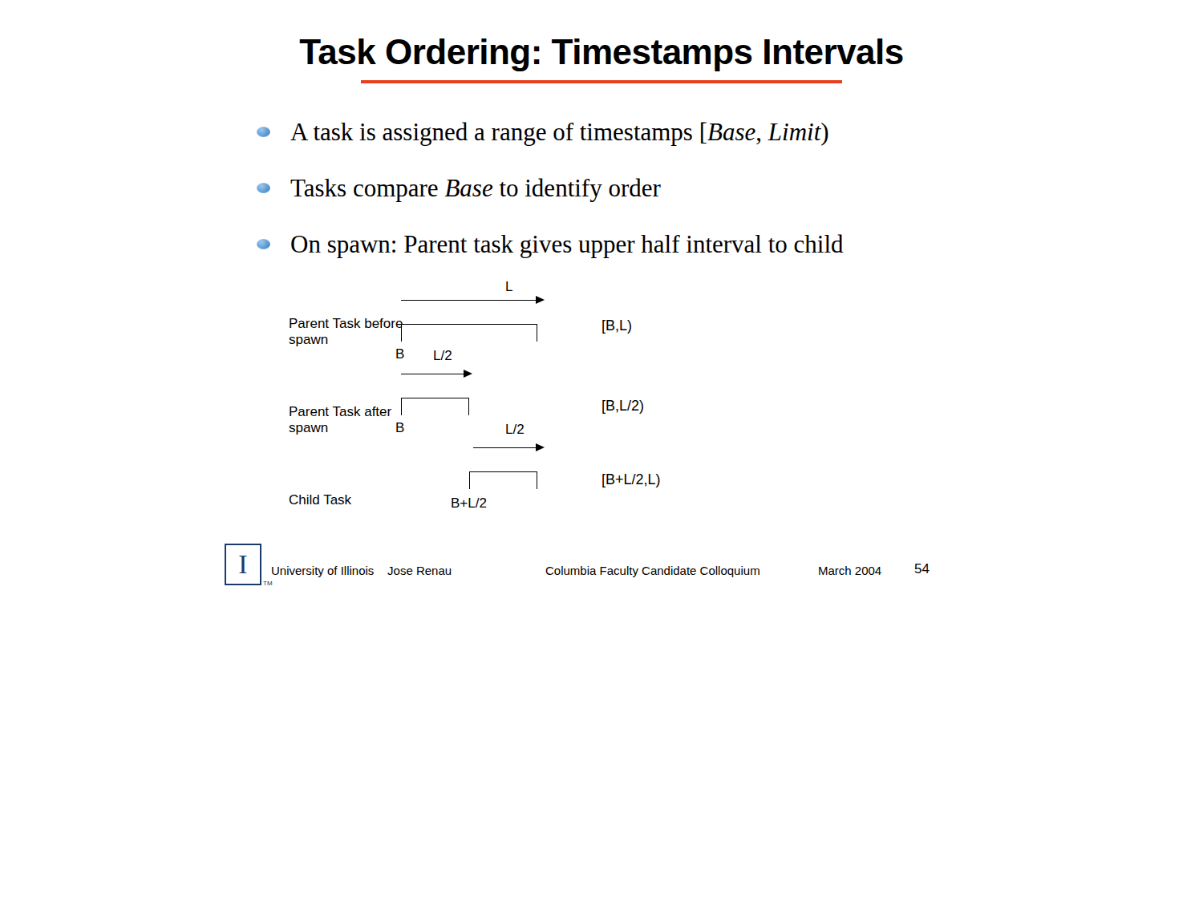Task Ordering: Timestamps Intervals
A task is assigned a range of timestamps [Base, Limit)
Tasks compare Base to identify order
On spawn: Parent task gives upper half interval to child
Parent Task before
spawn
L
B
[B,L)
Parent Task after
spawn
L/2
B
[B,L/2)
Child Task
L/2
B+L/2
[B+L/2,L)
I
TM
University of Illinois Jose Renau
Columbia Faculty Candidate Colloquium
March 2004
54